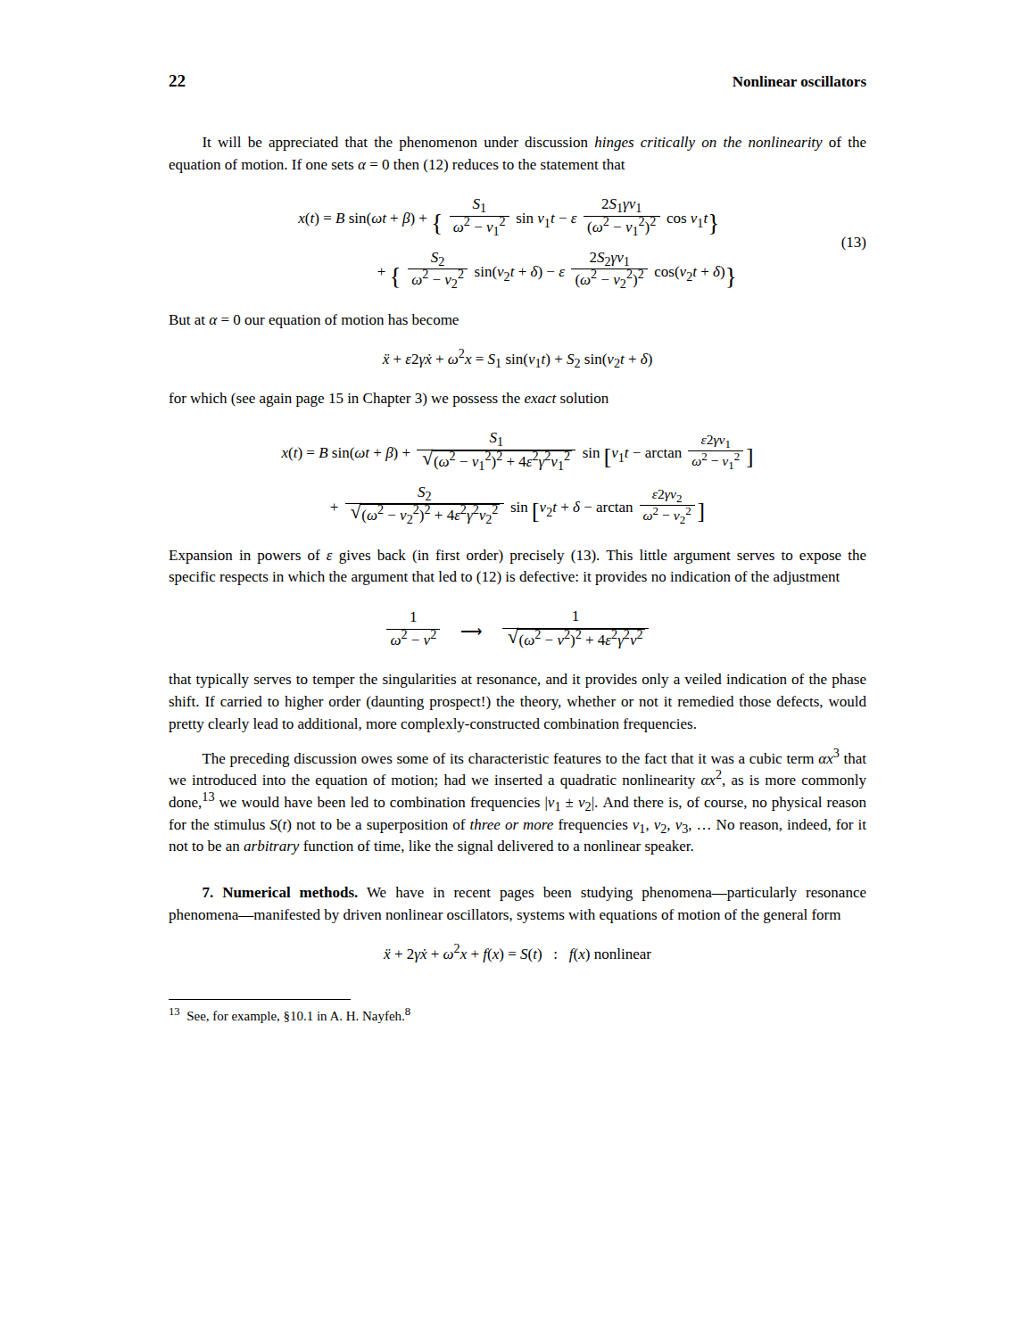22 Nonlinear oscillators
It will be appreciated that the phenomenon under discussion hinges critically on the nonlinearity of the equation of motion. If one sets α = 0 then (12) reduces to the statement that
(13) x(t) = B sin(ωt + β) + { S1 ω2 − ν12 sin ν1t − ε 2S1γν1(ω2 − ν12)2 cos ν1t} + { S2 ω2 − ν22 sin(ν2t + δ) − ε 2S2γν1(ω2 − ν22)2 cos(ν2t + δ)}
But at α = 0 our equation of motion has become
ẍ + ε2γẋ + ω2x = S1 sin(ν1t) + S2 sin(ν2t + δ)
for which (see again page 15 in Chapter 3) we possess the exact solution
x(t) = B sin(ωt + β) + S1(ω2 − ν12)2 + 4ε2γ2ν12 sin [ν1t − arctan ε2γν1 ω2 − ν12] + S2(ω2 − ν22)2 + 4ε2γ2ν22 sin [ν2t + δ − arctan ε2γν2 ω2 − ν22]
Expansion in powers of ε gives back (in first order) precisely (13). This little argument serves to expose the specific respects in which the argument that led to (12) is defective: it provides no indication of the adjustment
1 ω2 − ν2 ⟶ 1(ω2 − ν2)2 + 4ε2γ2ν2
that typically serves to temper the singularities at resonance, and it provides only a veiled indication of the phase shift. If carried to higher order (daunting prospect!) the theory, whether or not it remedied those defects, would pretty clearly lead to additional, more complexly-constructed combination frequencies.
The preceding discussion owes some of its characteristic features to the fact that it was a cubic term αx3 that we introduced into the equation of motion; had we inserted a quadratic nonlinearity αx2, as is more commonly done,13 we would have been led to combination frequencies |ν1 ± ν2|. And there is, of course, no physical reason for the stimulus S(t) not to be a superposition of three or more frequencies ν1, ν2, ν3, … No reason, indeed, for it not to be an arbitrary function of time, like the signal delivered to a nonlinear speaker.
7. Numerical methods. We have in recent pages been studying phenomena—particularly resonance phenomena—manifested by driven nonlinear oscillators, systems with equations of motion of the general form
ẍ + 2γẋ + ω2x + f(x) = S(t) : f(x) nonlinear
13 See, for example, §10.1 in A. H. Nayfeh.8